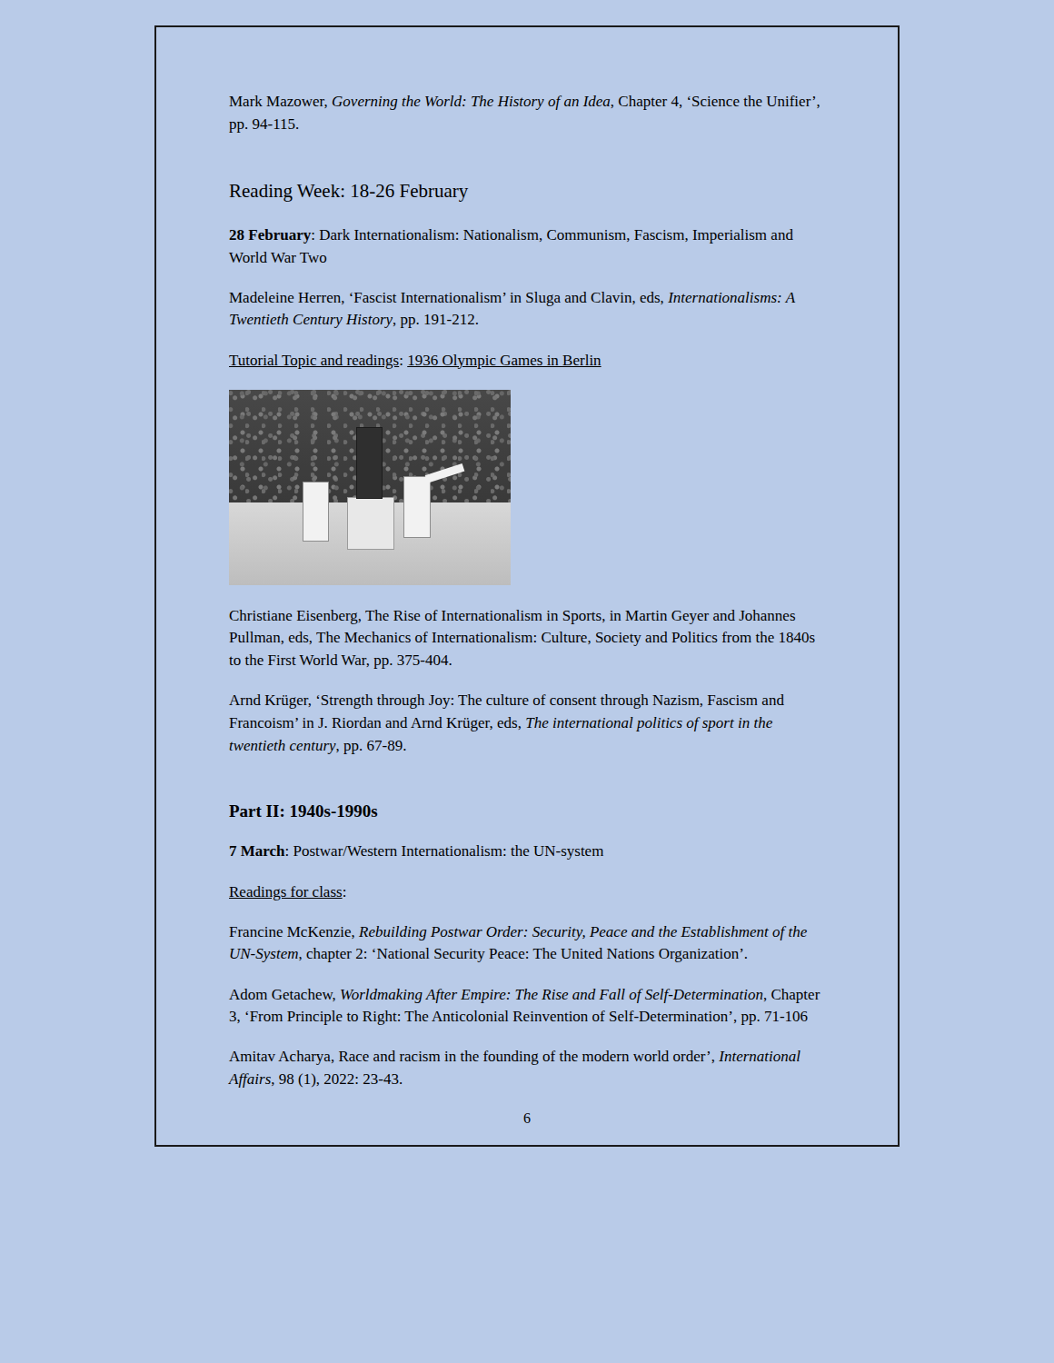Mark Mazower, Governing the World: The History of an Idea, Chapter 4, ‘Science the Unifier’, pp. 94-115.
Reading Week: 18-26 February
28 February: Dark Internationalism: Nationalism, Communism, Fascism, Imperialism and World War Two
Madeleine Herren, ‘Fascist Internationalism’ in Sluga and Clavin, eds, Internationalisms: A Twentieth Century History, pp. 191-212.
Tutorial Topic and readings: 1936 Olympic Games in Berlin
Christiane Eisenberg, The Rise of Internationalism in Sports, in Martin Geyer and Johannes Pullman, eds, The Mechanics of Internationalism: Culture, Society and Politics from the 1840s to the First World War, pp. 375-404.
Arnd Krüger, ‘Strength through Joy: The culture of consent through Nazism, Fascism and Francoism’ in J. Riordan and Arnd Krüger, eds, The international politics of sport in the twentieth century, pp. 67-89.
Part II: 1940s-1990s
7 March: Postwar/Western Internationalism: the UN-system
Readings for class:
Francine McKenzie, Rebuilding Postwar Order: Security, Peace and the Establishment of the UN-System, chapter 2: ‘National Security Peace: The United Nations Organization’.
Adom Getachew, Worldmaking After Empire: The Rise and Fall of Self-Determination, Chapter 3, ‘From Principle to Right: The Anticolonial Reinvention of Self-Determination’, pp. 71-106
Amitav Acharya, Race and racism in the founding of the modern world order’, International Affairs, 98 (1), 2022: 23-43.
6